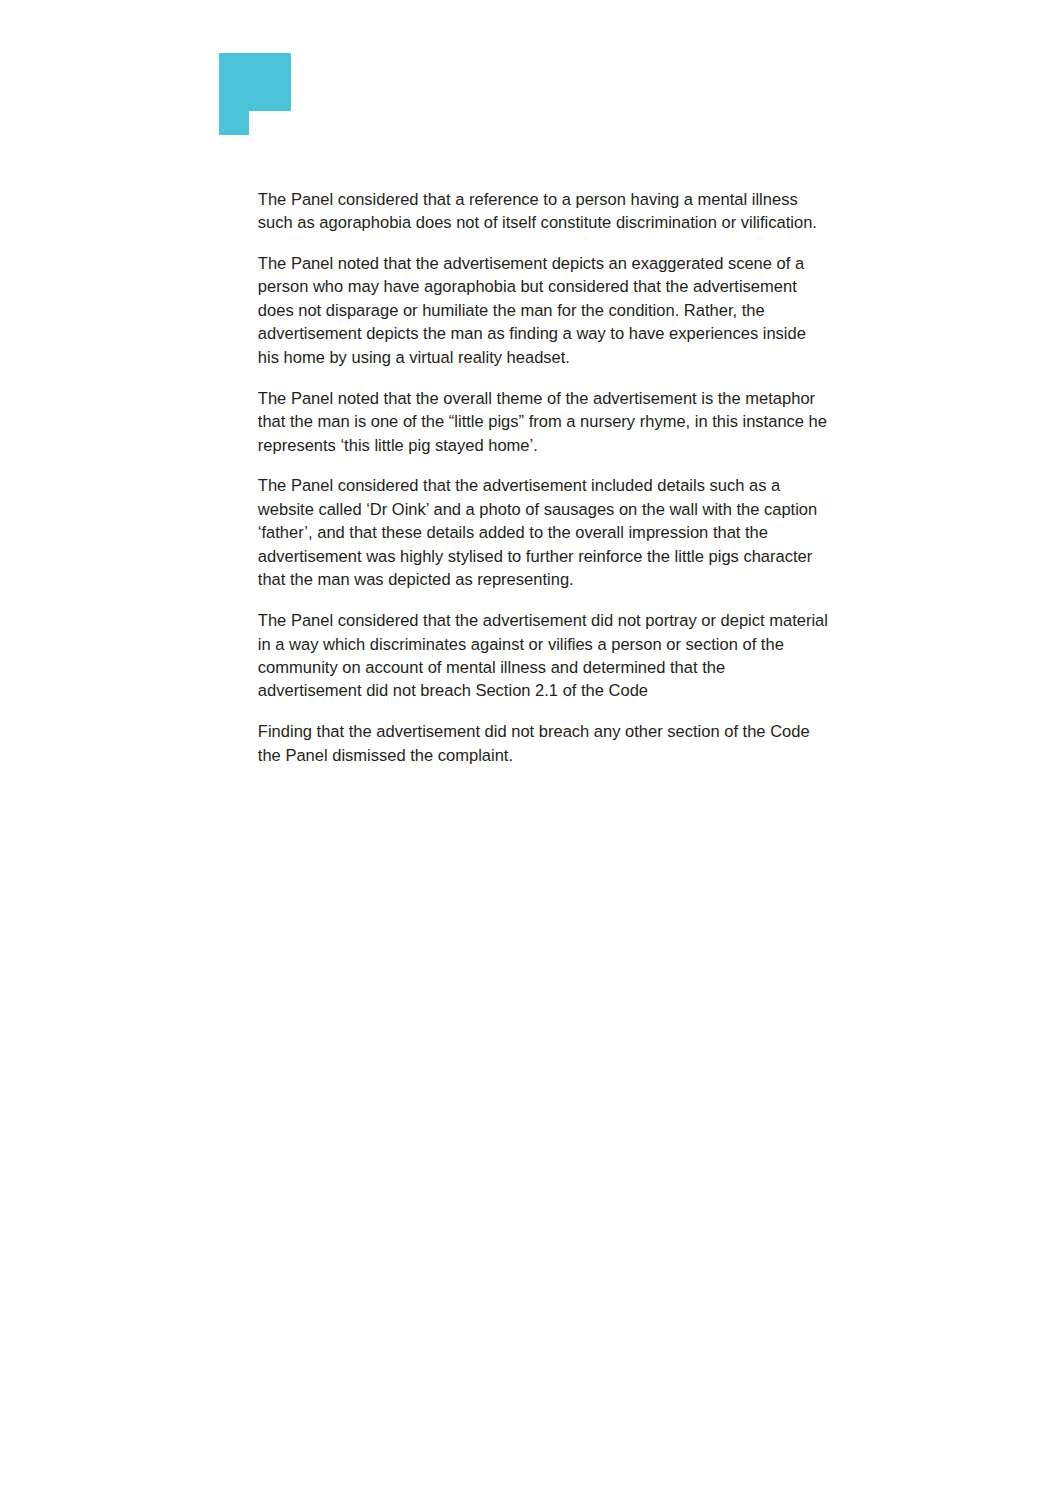The Panel considered that a reference to a person having a mental illness such as agoraphobia does not of itself constitute discrimination or vilification.
The Panel noted that the advertisement depicts an exaggerated scene of a person who may have agoraphobia but considered that the advertisement does not disparage or humiliate the man for the condition. Rather, the advertisement depicts the man as finding a way to have experiences inside his home by using a virtual reality headset.
The Panel noted that the overall theme of the advertisement is the metaphor that the man is one of the “little pigs” from a nursery rhyme, in this instance he represents ‘this little pig stayed home’.
The Panel considered that the advertisement included details such as a website called ‘Dr Oink’ and a photo of sausages on the wall with the caption ‘father’, and that these details added to the overall impression that the advertisement was highly stylised to further reinforce the little pigs character that the man was depicted as representing.
The Panel considered that the advertisement did not portray or depict material in a way which discriminates against or vilifies a person or section of the community on account of mental illness and determined that the advertisement did not breach Section 2.1 of the Code
Finding that the advertisement did not breach any other section of the Code the Panel dismissed the complaint.